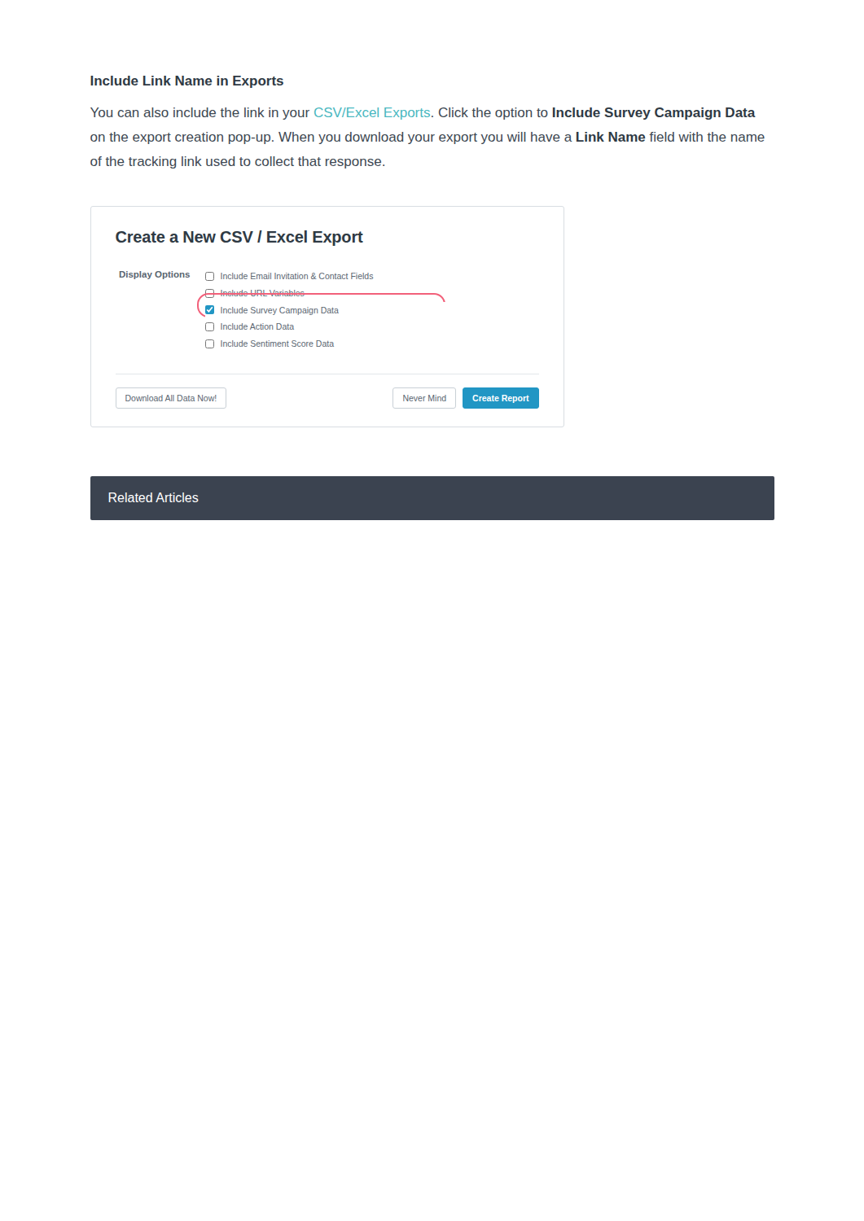Include Link Name in Exports
You can also include the link in your CSV/Excel Exports. Click the option to Include Survey Campaign Data on the export creation pop-up. When you download your export you will have a Link Name field with the name of the tracking link used to collect that response.
Create a New CSV / Excel Export
Display Options
Include Email Invitation & Contact Fields Include URL Variables Include Survey Campaign Data Include Action Data Include Sentiment Score Data
Download All Data Now!
Never Mind Create Report
Related Articles